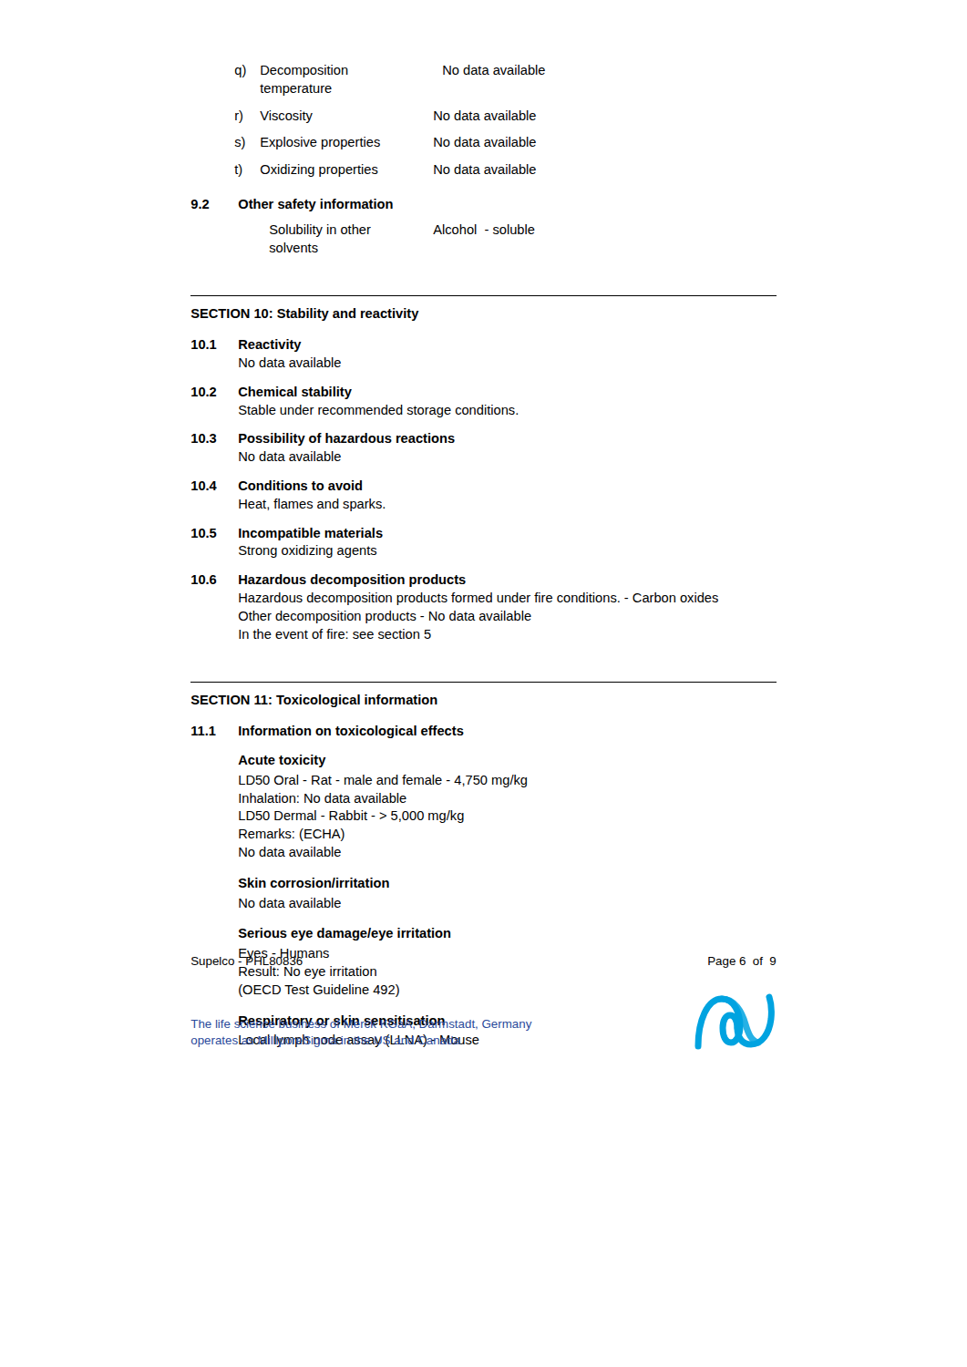q)
Decomposition
temperature
No data available
r)
Viscosity
No data available
s)
Explosive properties
No data available
t)
Oxidizing properties
No data available
9.2
Other safety information
Solubility in other
solvents
Alcohol - soluble
SECTION 10: Stability and reactivity
10.1
Reactivity
No data available
10.2
Chemical stability
Stable under recommended storage conditions.
10.3
Possibility of hazardous reactions
No data available
10.4
Conditions to avoid
Heat, flames and sparks.
10.5
Incompatible materials
Strong oxidizing agents
10.6
Hazardous decomposition products
Hazardous decomposition products formed under fire conditions. - Carbon oxides
Other decomposition products - No data available
In the event of fire: see section 5
SECTION 11: Toxicological information
11.1
Information on toxicological effects
Acute toxicity
LD50 Oral - Rat - male and female - 4,750 mg/kg
Inhalation: No data available
LD50 Dermal - Rabbit - > 5,000 mg/kg
Remarks: (ECHA)
No data available
Skin corrosion/irritation
No data available
Serious eye damage/eye irritation
Eyes - Humans
Result: No eye irritation
(OECD Test Guideline 492)
Respiratory or skin sensitisation
Local lymph node assay (LLNA) - Mouse
Supelco - PHL80836
Page 6 of 9
The life science business of Merck KGaA, Darmstadt, Germany
operates as MilliporeSigma in the US and Canada